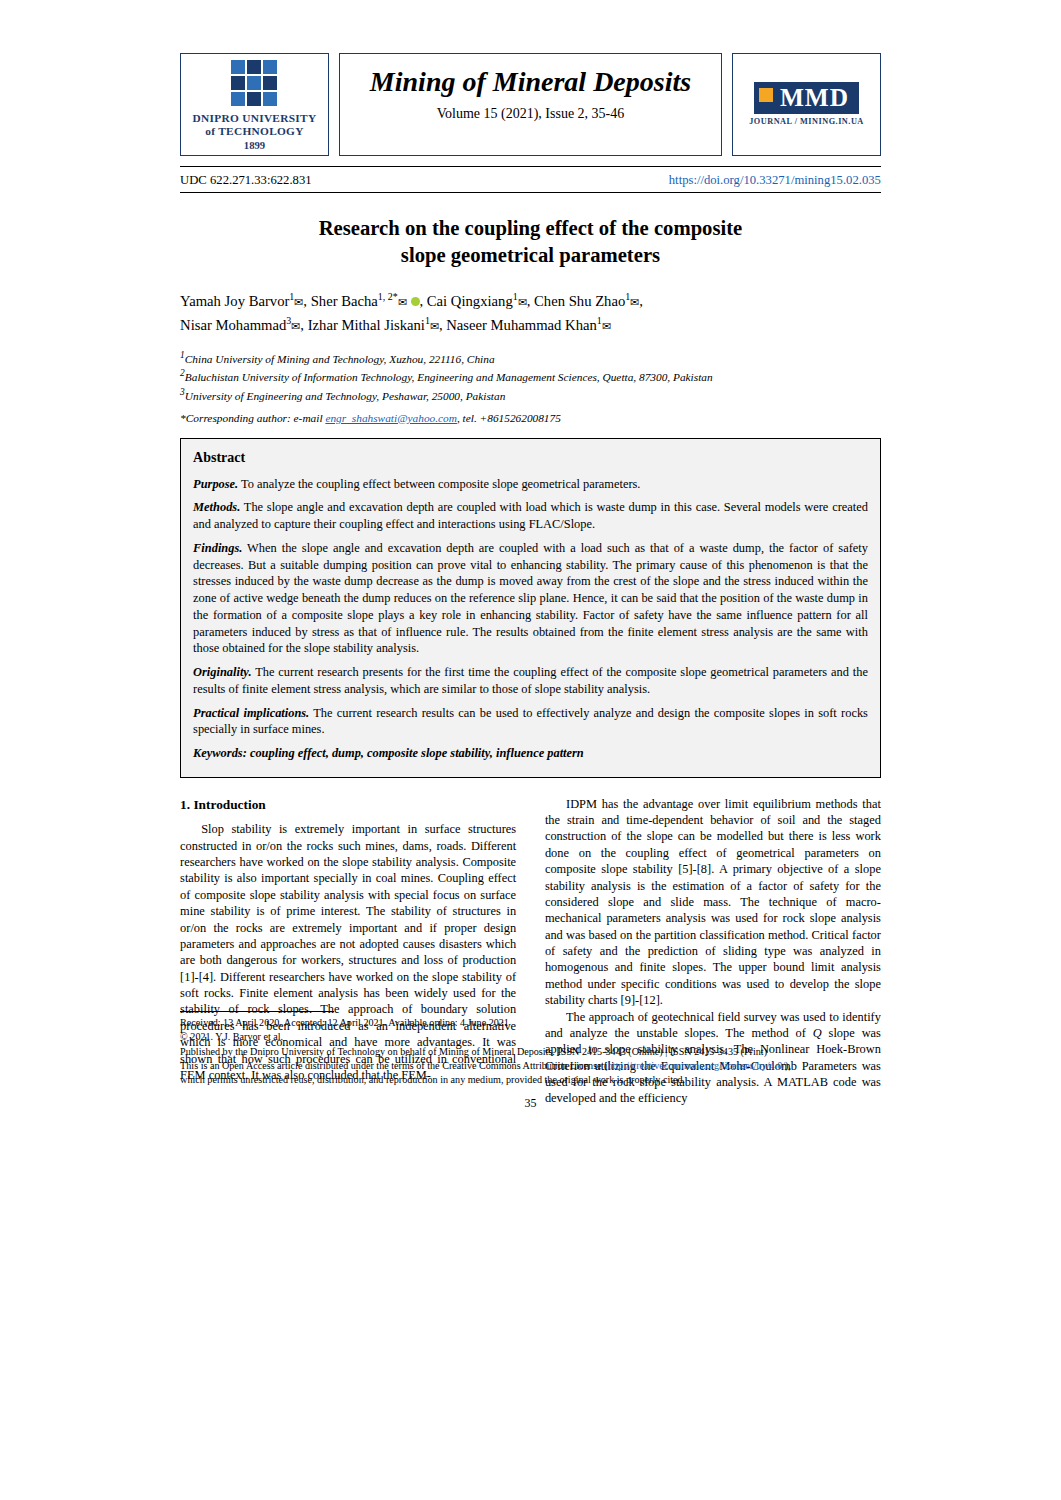DNIPRO UNIVERSITY
of TECHNOLOGY
1899
Mining of Mineral Deposits
Volume 15 (2021), Issue 2, 35-46
MMD
JOURNAL / MINING.IN.UA
UDC 622.271.33:622.831 https://doi.org/10.33271/mining15.02.035
Research on the coupling effect of the composite
slope geometrical parameters
Yamah Joy Barvor1✉, Sher Bacha1, 2*✉ , Cai Qingxiang1✉, Chen Shu Zhao1✉,
Nisar Mohammad3✉, Izhar Mithal Jiskani1✉, Naseer Muhammad Khan1✉
1China University of Mining and Technology, Xuzhou, 221116, China
2Baluchistan University of Information Technology, Engineering and Management Sciences, Quetta, 87300, Pakistan
3University of Engineering and Technology, Peshawar, 25000, Pakistan
*Corresponding author: e-mail engr_shahswati@yahoo.com, tel. +8615262008175
Abstract
Purpose. To analyze the coupling effect between composite slope geometrical parameters.
Methods. The slope angle and excavation depth are coupled with load which is waste dump in this case. Several models were created and analyzed to capture their coupling effect and interactions using FLAC/Slope.
Findings. When the slope angle and excavation depth are coupled with a load such as that of a waste dump, the factor of safety decreases. But a suitable dumping position can prove vital to enhancing stability. The primary cause of this phenomenon is that the stresses induced by the waste dump decrease as the dump is moved away from the crest of the slope and the stress induced within the zone of active wedge beneath the dump reduces on the reference slip plane. Hence, it can be said that the position of the waste dump in the formation of a composite slope plays a key role in enhancing stability. Factor of safety have the same influence pattern for all parameters induced by stress as that of influence rule. The results obtained from the finite element stress analysis are the same with those obtained for the slope stability analysis.
Originality. The current research presents for the first time the coupling effect of the composite slope geometrical parameters and the results of finite element stress analysis, which are similar to those of slope stability analysis.
Practical implications. The current research results can be used to effectively analyze and design the composite slopes in soft rocks specially in surface mines.
Keywords: coupling effect, dump, composite slope stability, influence pattern
1. Introduction
Slop stability is extremely important in surface structures constructed in or/on the rocks such mines, dams, roads. Different researchers have worked on the slope stability analysis. Composite stability is also important specially in coal mines. Coupling effect of composite slope stability analysis with special focus on surface mine stability is of prime interest. The stability of structures in or/on the rocks are extremely important and if proper design parameters and approaches are not adopted causes disasters which are both dangerous for workers, structures and loss of production [1]-[4]. Different researchers have worked on the slope stability of soft rocks. Finite element analysis has been widely used for the stability of rock slopes. The approach of boundary solution procedures has been introduced as an independent alternative which is more economical and have more advantages. It was shown that how such procedures can be utilized in conventional FEM context. It was also concluded that the FEM-
IDPM has the advantage over limit equilibrium methods that the strain and time-dependent behavior of soil and the staged construction of the slope can be modelled but there is less work done on the coupling effect of geometrical parameters on composite slope stability [5]-[8]. A primary objective of a slope stability analysis is the estimation of a factor of safety for the considered slope and slide mass. The technique of macro-mechanical parameters analysis was used for rock slope analysis and was based on the partition classification method. Critical factor of safety and the prediction of sliding type was analyzed in homogenous and finite slopes. The upper bound limit analysis method under specific conditions was used to develop the slope stability charts [9]-[12].
The approach of geotechnical field survey was used to identify and analyze the unstable slopes. The method of Q slope was applied to slope stability analysis. The Nonlinear Hoek-Brown Criterion utilizing the Equivalent Mohr-Coulomb Parameters was used for the rock slope stability analysis. A MATLAB code was developed and the efficiency
Received: 13 April 2020. Accepted: 12 April 2021. Available online: 4 June 2021
© 2021. Y.J. Barvor et al.
Published by the Dnipro University of Technology on behalf of Mining of Mineral Deposits. ISSN 2415-3443 (Online) | ISSN 2415-3435 (Print)
This is an Open Access article distributed under the terms of the Creative Commons Attribution License (http://creativecommons.org/licenses/by/4.0/),
which permits unrestricted reuse, distribution, and reproduction in any medium, provided the original work is properly cited.
35